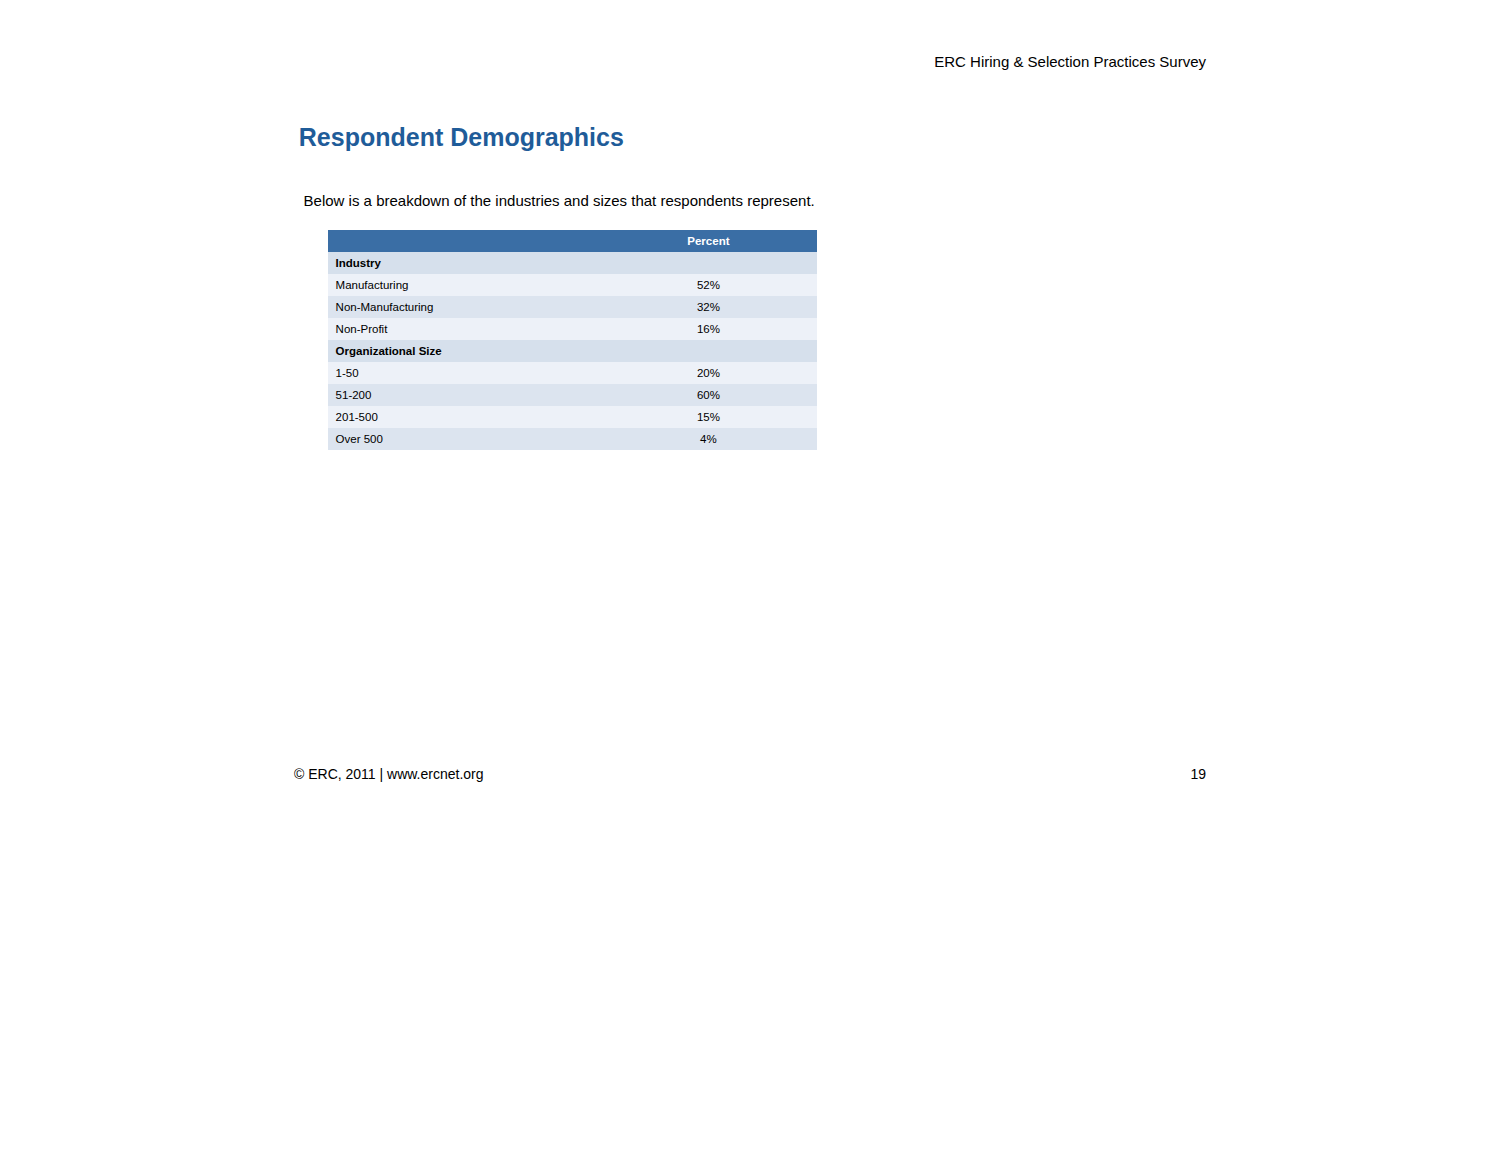ERC Hiring & Selection Practices Survey
Respondent Demographics
Below is a breakdown of the industries and sizes that respondents represent.
| | Percent |
| --- | --- |
| Industry | |
| Manufacturing | 52% |
| Non-Manufacturing | 32% |
| Non-Profit | 16% |
| Organizational Size | |
| 1-50 | 20% |
| 51-200 | 60% |
| 201-500 | 15% |
| Over 500 | 4% |
© ERC, 2011 | www.ercnet.org 19